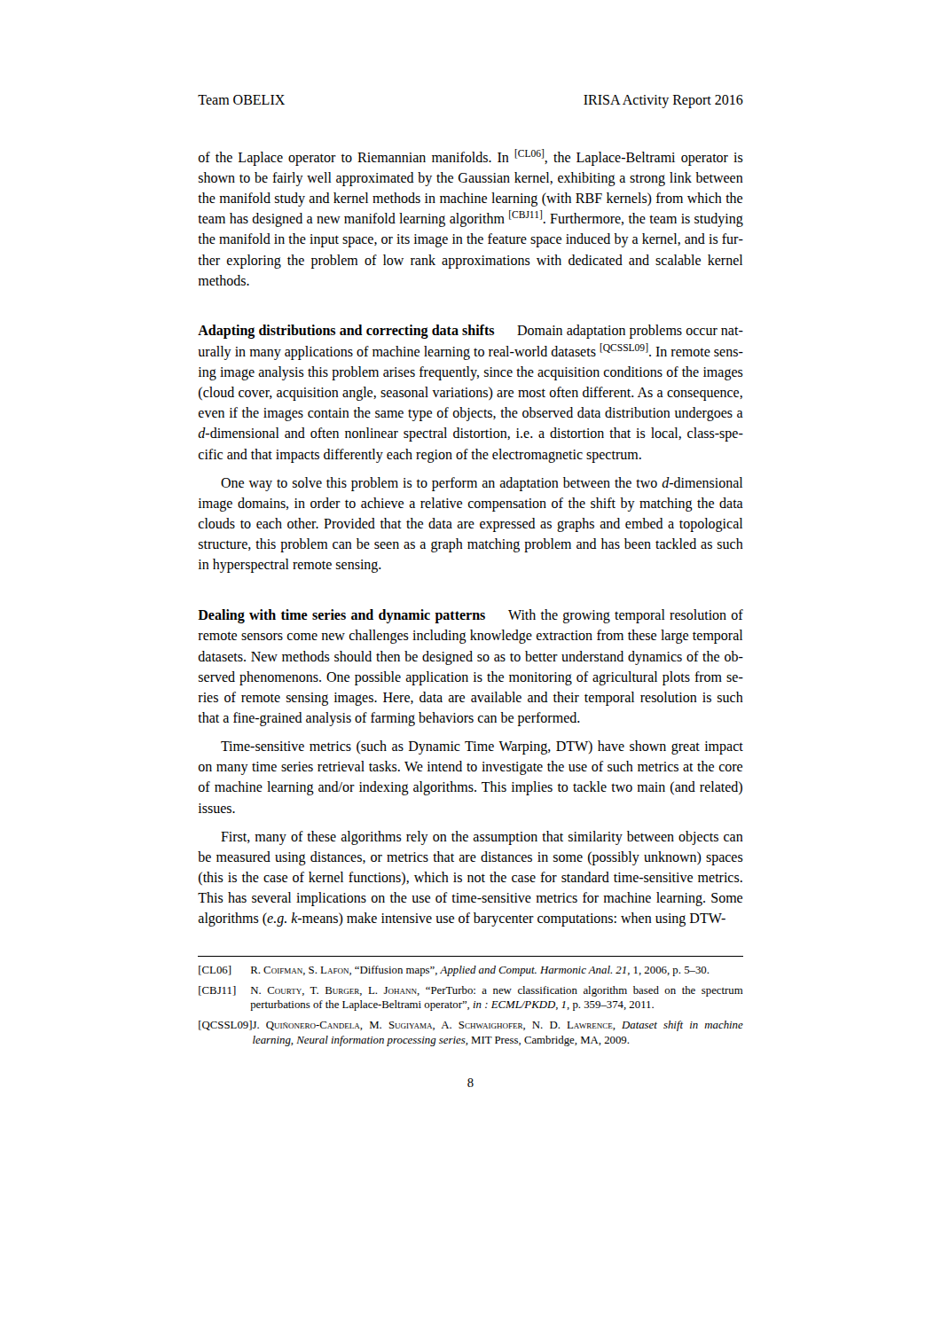Team OBELIX IRISA Activity Report 2016
of the Laplace operator to Riemannian manifolds. In [CL06], the Laplace-Beltrami operator is shown to be fairly well approximated by the Gaussian kernel, exhibiting a strong link between the manifold study and kernel methods in machine learning (with RBF kernels) from which the team has designed a new manifold learning algorithm [CBJ11]. Furthermore, the team is studying the manifold in the input space, or its image in the feature space induced by a kernel, and is further exploring the problem of low rank approximations with dedicated and scalable kernel methods.
Adapting distributions and correcting data shifts Domain adaptation problems occur naturally in many applications of machine learning to real-world datasets [QCSSL09]. In remote sensing image analysis this problem arises frequently, since the acquisition conditions of the images (cloud cover, acquisition angle, seasonal variations) are most often different. As a consequence, even if the images contain the same type of objects, the observed data distribution undergoes a d-dimensional and often nonlinear spectral distortion, i.e. a distortion that is local, class-specific and that impacts differently each region of the electromagnetic spectrum.
One way to solve this problem is to perform an adaptation between the two d-dimensional image domains, in order to achieve a relative compensation of the shift by matching the data clouds to each other. Provided that the data are expressed as graphs and embed a topological structure, this problem can be seen as a graph matching problem and has been tackled as such in hyperspectral remote sensing.
Dealing with time series and dynamic patterns With the growing temporal resolution of remote sensors come new challenges including knowledge extraction from these large temporal datasets. New methods should then be designed so as to better understand dynamics of the observed phenomenons. One possible application is the monitoring of agricultural plots from series of remote sensing images. Here, data are available and their temporal resolution is such that a fine-grained analysis of farming behaviors can be performed.
Time-sensitive metrics (such as Dynamic Time Warping, DTW) have shown great impact on many time series retrieval tasks. We intend to investigate the use of such metrics at the core of machine learning and/or indexing algorithms. This implies to tackle two main (and related) issues.
First, many of these algorithms rely on the assumption that similarity between objects can be measured using distances, or metrics that are distances in some (possibly unknown) spaces (this is the case of kernel functions), which is not the case for standard time-sensitive metrics. This has several implications on the use of time-sensitive metrics for machine learning. Some algorithms (e.g. k-means) make intensive use of barycenter computations: when using DTW-
[CL06]
R. Coifman, S. Lafon, “Diffusion maps”, Applied and Comput. Harmonic Anal. 21, 1, 2006, p. 5–30.
[CBJ11]
N. Courty, T. Burger, L. Johann, “PerTurbo: a new classification algorithm based on the spectrum perturbations of the Laplace-Beltrami operator”, in : ECML/PKDD, 1, p. 359–374, 2011.
[QCSSL09]
J. Quiñonero-Candela, M. Sugiyama, A. Schwaighofer, N. D. Lawrence, Dataset shift in machine learning, Neural information processing series, MIT Press, Cambridge, MA, 2009.
8